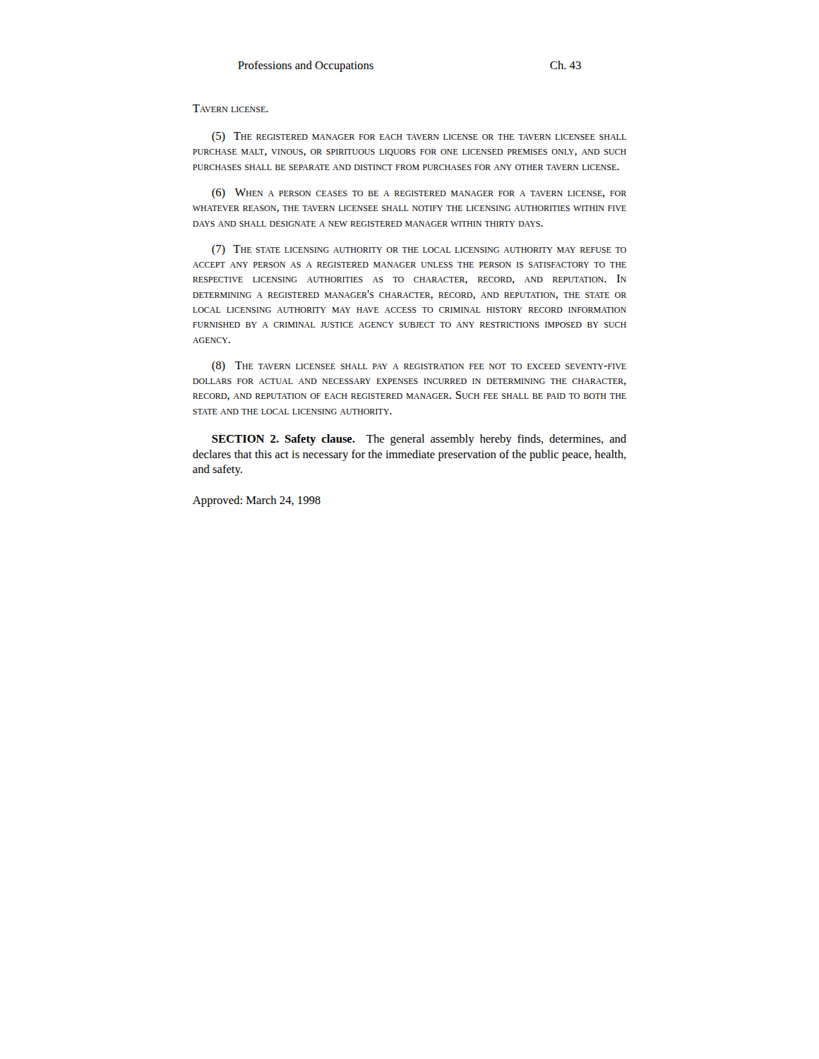Professions and Occupations Ch. 43
Tavern license.
(5) The registered manager for each tavern license or the tavern licensee shall purchase malt, vinous, or spirituous liquors for one licensed premises only, and such purchases shall be separate and distinct from purchases for any other tavern license.
(6) When a person ceases to be a registered manager for a tavern license, for whatever reason, the tavern licensee shall notify the licensing authorities within five days and shall designate a new registered manager within thirty days.
(7) The state licensing authority or the local licensing authority may refuse to accept any person as a registered manager unless the person is satisfactory to the respective licensing authorities as to character, record, and reputation. In determining a registered manager's character, record, and reputation, the state or local licensing authority may have access to criminal history record information furnished by a criminal justice agency subject to any restrictions imposed by such agency.
(8) The tavern licensee shall pay a registration fee not to exceed seventy-five dollars for actual and necessary expenses incurred in determining the character, record, and reputation of each registered manager. Such fee shall be paid to both the state and the local licensing authority.
SECTION 2. Safety clause. The general assembly hereby finds, determines, and declares that this act is necessary for the immediate preservation of the public peace, health, and safety.
Approved: March 24, 1998